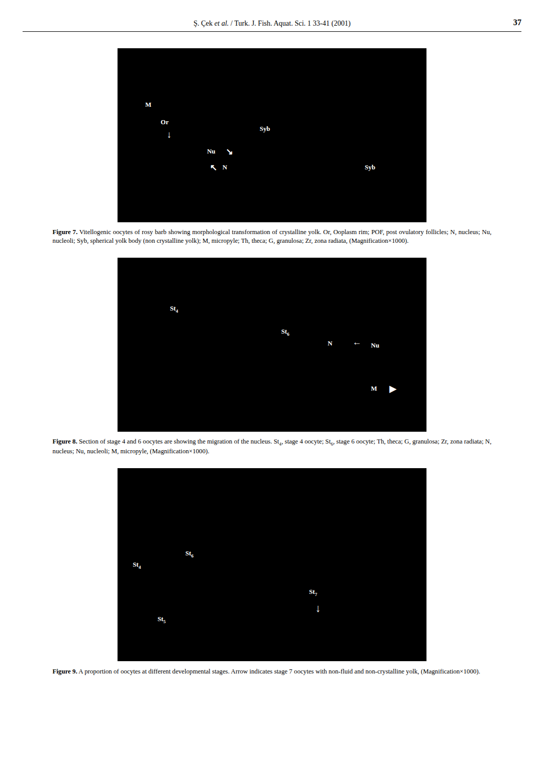Ş. Çek et al. / Turk. J. Fish. Aquat. Sci. 1 33-41 (2001)
37
M Or ↓ Syb Nu ↘ ↖ N Syb
Figure 7. Vitellogenic oocytes of rosy barb showing morphological transformation of crystalline yolk. Or, Ooplasm rim; POF, post ovulatory follicles; N, nucleus; Nu, nucleoli; Syb, spherical yolk body (non crystalline yolk); M, micropyle; Th, theca; G, granulosa; Zr, zona radiata, (Magnification×1000).
St4 St6 N ← Nu M ▶
Figure 8. Section of stage 4 and 6 oocytes are showing the migration of the nucleus. St4, stage 4 oocyte; St6, stage 6 oocyte; Th, theca; G, granulosa; Zr, zona radiata; N, nucleus; Nu, nucleoli; M, micropyle, (Magnification×1000).
St4 St6 St7 ↓ St5
Figure 9. A proportion of oocytes at different developmental stages. Arrow indicates stage 7 oocytes with non-fluid and non-crystalline yolk, (Magnification×1000).